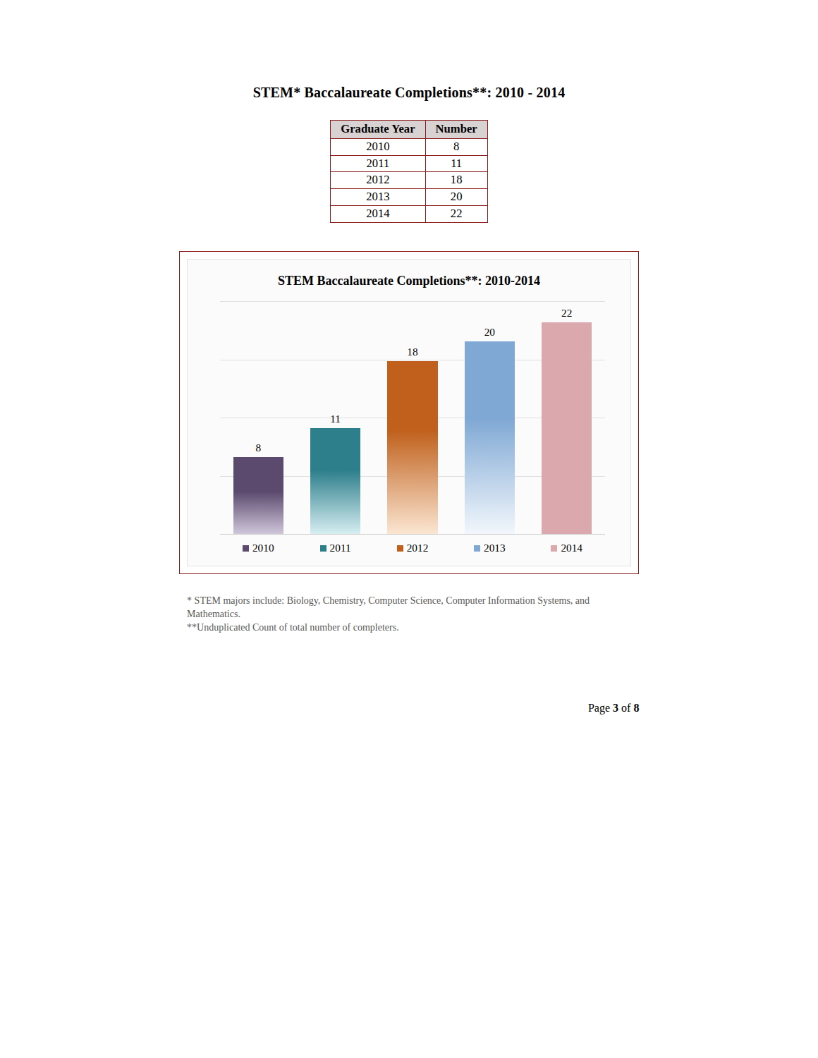STEM* Baccalaureate Completions**: 2010 - 2014
| Graduate Year | Number |
| --- | --- |
| 2010 | 8 |
| 2011 | 11 |
| 2012 | 18 |
| 2013 | 20 |
| 2014 | 22 |
STEM Baccalaureate Completions**: 2010-2014
8
11
18
20
22
2010
2011
2012
2013
2014
* STEM majors include: Biology, Chemistry, Computer Science, Computer Information Systems, and Mathematics.
**Unduplicated Count of total number of completers.
Page 3 of 8